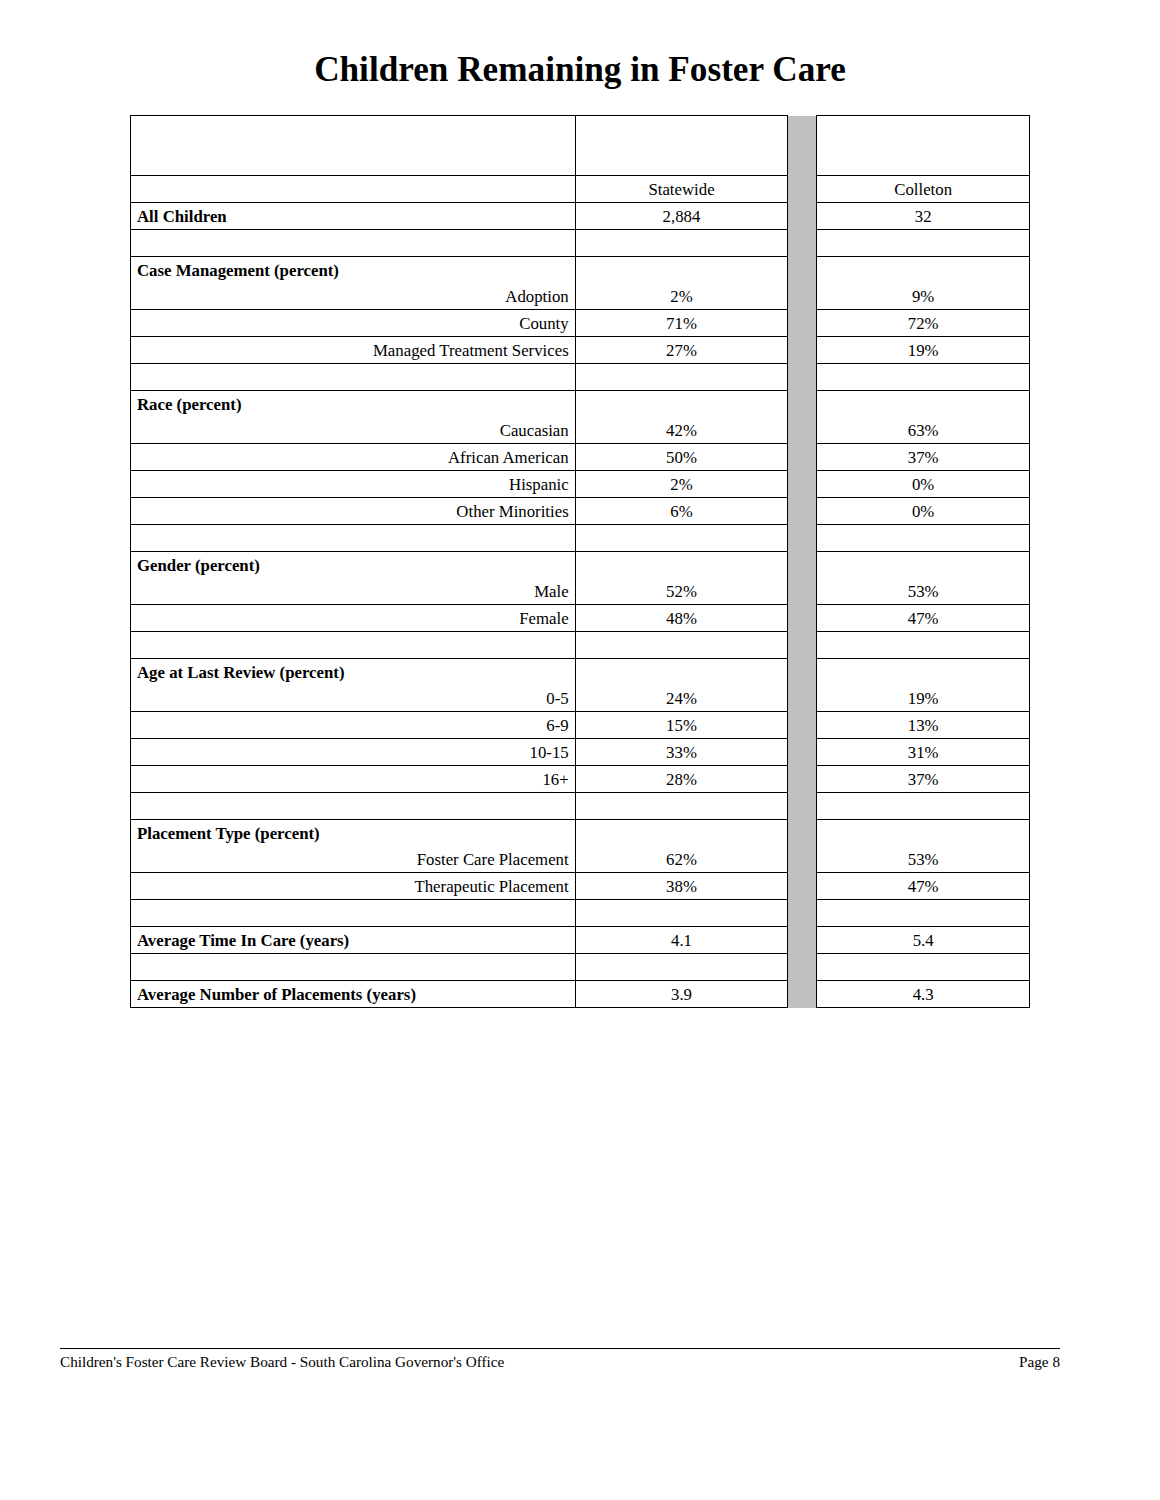Children Remaining in Foster Care
| | Statewide | | Colleton |
| All Children | 2,884 | | 32 |
| Case Management (percent) | | | |
| Adoption | 2% | | 9% |
| County | 71% | | 72% |
| Managed Treatment Services | 27% | | 19% |
| Race (percent) | | | |
| Caucasian | 42% | | 63% |
| African American | 50% | | 37% |
| Hispanic | 2% | | 0% |
| Other Minorities | 6% | | 0% |
| Gender (percent) | | | |
| Male | 52% | | 53% |
| Female | 48% | | 47% |
| Age at Last Review (percent) | | | |
| 0-5 | 24% | | 19% |
| 6-9 | 15% | | 13% |
| 10-15 | 33% | | 31% |
| 16+ | 28% | | 37% |
| Placement Type (percent) | | | |
| Foster Care Placement | 62% | | 53% |
| Therapeutic Placement | 38% | | 47% |
| Average Time In Care (years) | 4.1 | | 5.4 |
| Average Number of Placements (years) | 3.9 | | 4.3 |
Children's Foster Care Review Board - South Carolina Governor's Office Page 8